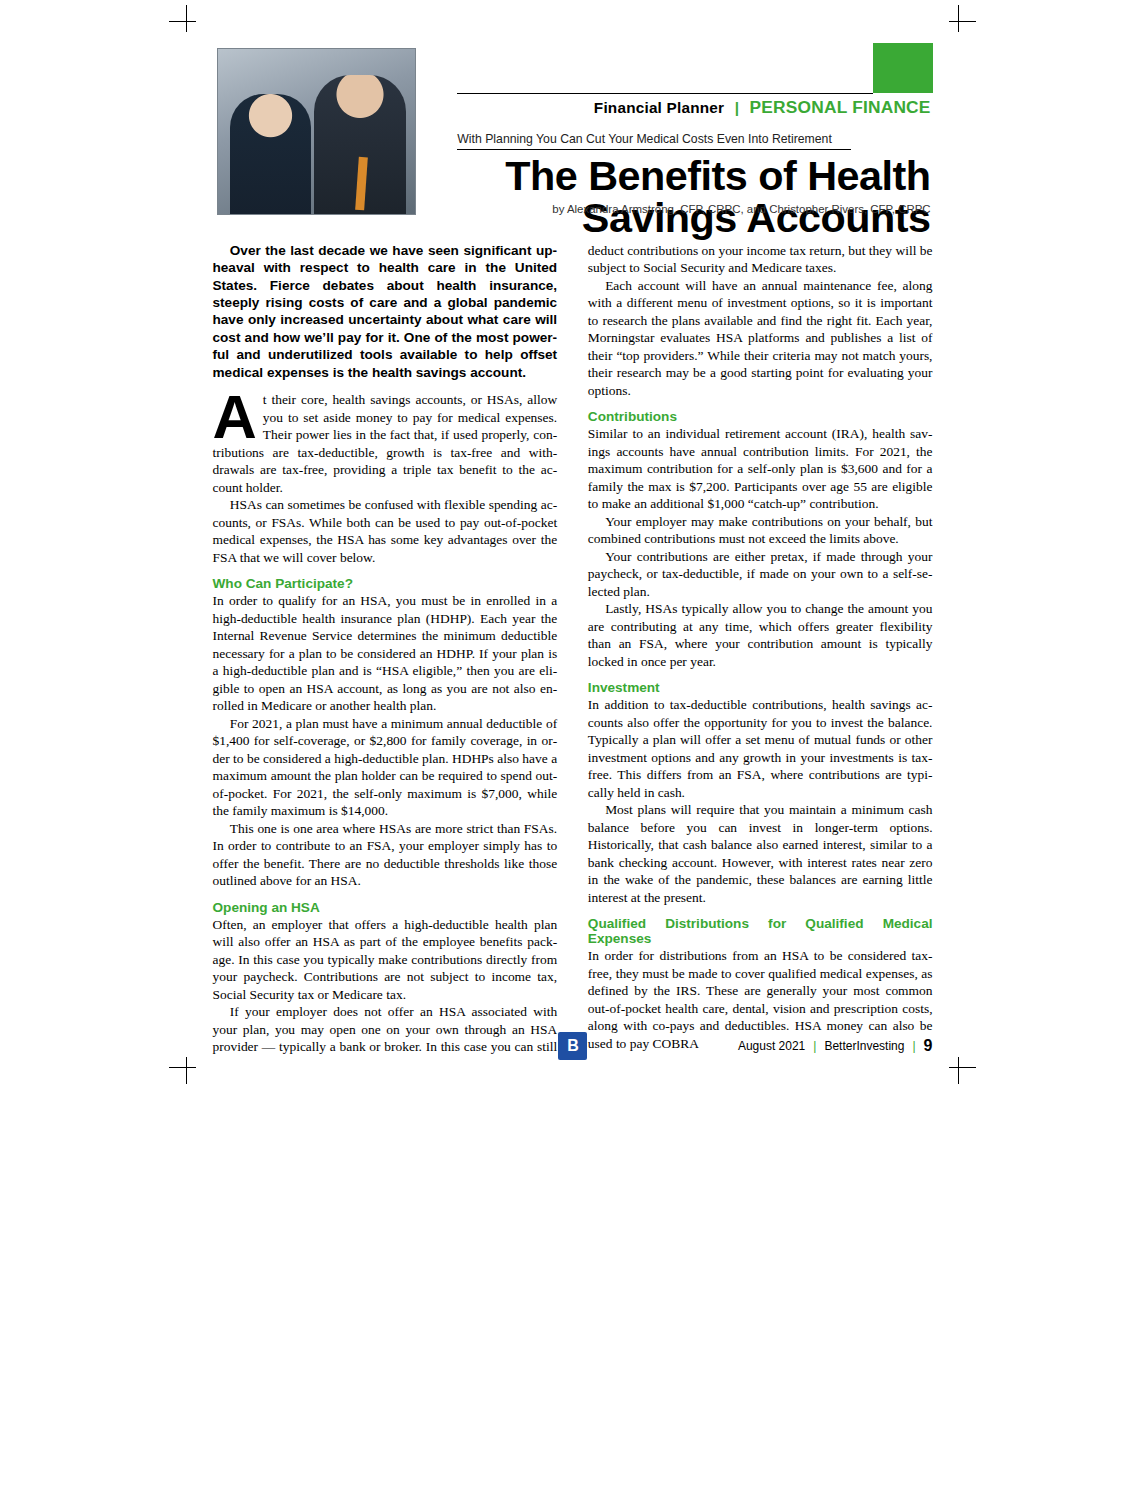Financial Planner | PERSONAL FINANCE
With Planning You Can Cut Your Medical Costs Even Into Retirement
The Benefits of Health Savings Accounts
by Alexandra Armstrong, CFP, CRPC, and Christopher Rivers, CFP, CRPC
Over the last decade we have seen significant upheaval with respect to health care in the United States. Fierce debates about health insurance, steeply rising costs of care and a global pandemic have only increased uncertainty about what care will cost and how we’ll pay for it. One of the most powerful and underutilized tools available to help offset medical expenses is the health savings account.
At their core, health savings accounts, or HSAs, allow you to set aside money to pay for medical expenses. Their power lies in the fact that, if used properly, contributions are tax-deductible, growth is tax-free and withdrawals are tax-free, providing a triple tax benefit to the account holder.
HSAs can sometimes be confused with flexible spending accounts, or FSAs. While both can be used to pay out-of-pocket medical expenses, the HSA has some key advantages over the FSA that we will cover below.
Who Can Participate?
In order to qualify for an HSA, you must be in enrolled in a high-deductible health insurance plan (HDHP). Each year the Internal Revenue Service determines the minimum deductible necessary for a plan to be considered an HDHP. If your plan is a high-deductible plan and is “HSA eligible,” then you are eligible to open an HSA account, as long as you are not also enrolled in Medicare or another health plan.
For 2021, a plan must have a minimum annual deductible of $1,400 for self-coverage, or $2,800 for family coverage, in order to be considered a high-deductible plan. HDHPs also have a maximum amount the plan holder can be required to spend out-of-pocket. For 2021, the self-only maximum is $7,000, while the family maximum is $14,000.
This one is one area where HSAs are more strict than FSAs. In order to contribute to an FSA, your employer simply has to offer the benefit. There are no deductible thresholds like those outlined above for an HSA.
Opening an HSA
Often, an employer that offers a high-deductible health plan will also offer an HSA as part of the employee benefits package. In this case you typically make contributions directly from your paycheck. Contributions are not subject to income tax, Social Security tax or Medicare tax.
If your employer does not offer an HSA associated with your plan, you may open one on your own through an HSA provider — typically a bank or broker. In this case you can still deduct contributions on your income tax return, but they will be subject to Social Security and Medicare taxes.
Each account will have an annual maintenance fee, along with a different menu of investment options, so it is important to research the plans available and find the right fit. Each year, Morningstar evaluates HSA platforms and publishes a list of their “top providers.” While their criteria may not match yours, their research may be a good starting point for evaluating your options.
Contributions
Similar to an individual retirement account (IRA), health savings accounts have annual contribution limits. For 2021, the maximum contribution for a self-only plan is $3,600 and for a family the max is $7,200. Participants over age 55 are eligible to make an additional $1,000 “catch-up” contribution.
Your employer may make contributions on your behalf, but combined contributions must not exceed the limits above.
Your contributions are either pretax, if made through your paycheck, or tax-deductible, if made on your own to a self-selected plan.
Lastly, HSAs typically allow you to change the amount you are contributing at any time, which offers greater flexibility than an FSA, where your contribution amount is typically locked in once per year.
Investment
In addition to tax-deductible contributions, health savings accounts also offer the opportunity for you to invest the balance. Typically a plan will offer a set menu of mutual funds or other investment options and any growth in your investments is tax-free. This differs from an FSA, where contributions are typically held in cash.
Most plans will require that you maintain a minimum cash balance before you can invest in longer-term options. Historically, that cash balance also earned interest, similar to a bank checking account. However, with interest rates near zero in the wake of the pandemic, these balances are earning little interest at the present.
Qualified Distributions for Qualified Medical Expenses
In order for distributions from an HSA to be considered tax-free, they must be made to cover qualified medical expenses, as defined by the IRS. These are generally your most common out-of-pocket health care, dental, vision and prescription costs, along with co-pays and deductibles. HSA money can also be used to pay COBRA
B
August 2021 | BetterInvesting | 9